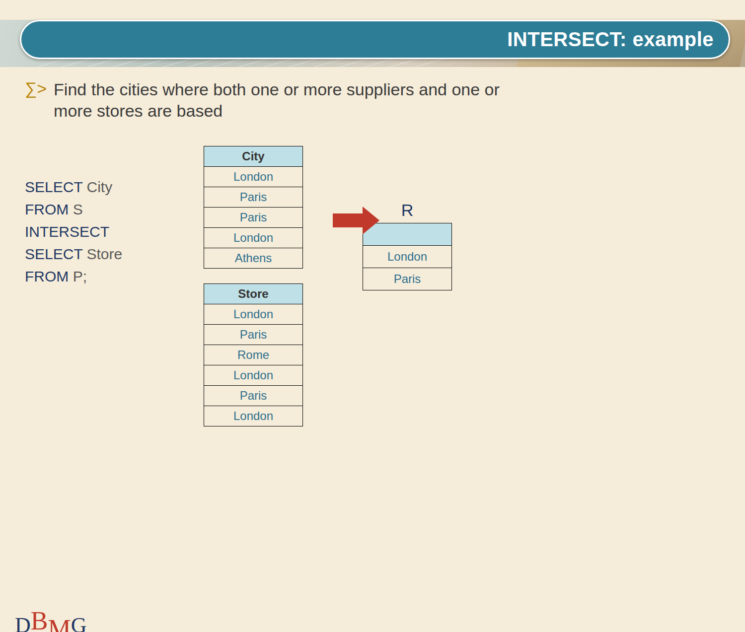INTERSECT: example
∑>
Find the cities where both one or more suppliers and one or more stores are based
SELECT City
FROM S
INTERSECT
SELECT Store
FROM P;
| City |
| --- |
| London |
| Paris |
| Paris |
| London |
| Athens |
| Store |
| --- |
| London |
| Paris |
| Rome |
| London |
| Paris |
| London |
R
| London |
| Paris |
DBMG